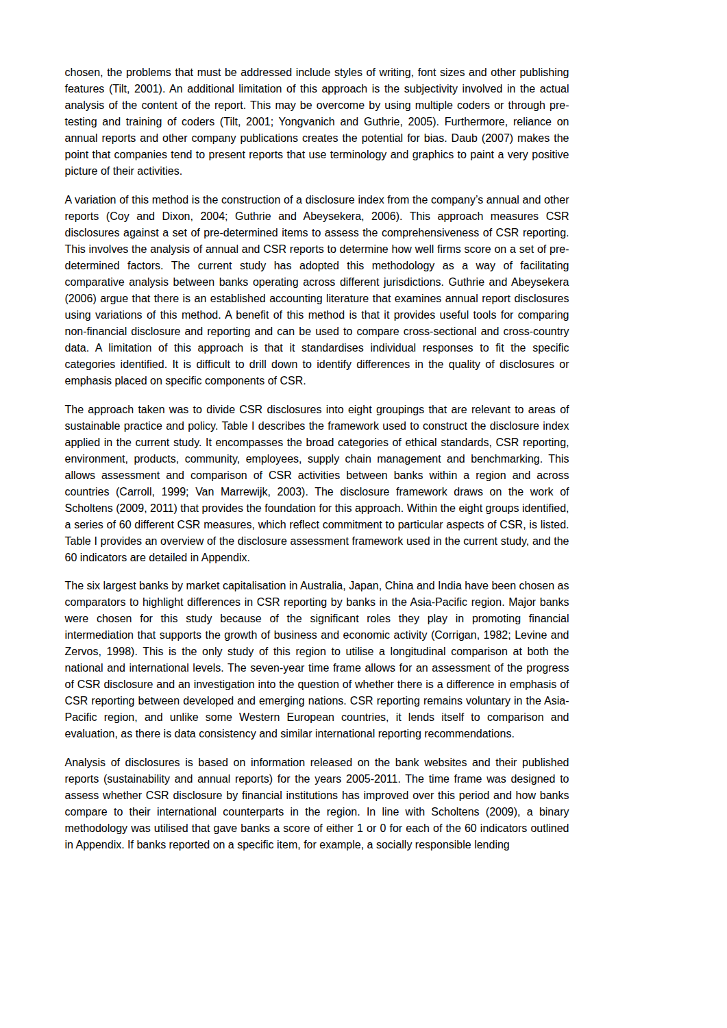chosen, the problems that must be addressed include styles of writing, font sizes and other publishing features (Tilt, 2001). An additional limitation of this approach is the subjectivity involved in the actual analysis of the content of the report. This may be overcome by using multiple coders or through pre-testing and training of coders (Tilt, 2001; Yongvanich and Guthrie, 2005). Furthermore, reliance on annual reports and other company publications creates the potential for bias. Daub (2007) makes the point that companies tend to present reports that use terminology and graphics to paint a very positive picture of their activities.
A variation of this method is the construction of a disclosure index from the company’s annual and other reports (Coy and Dixon, 2004; Guthrie and Abeysekera, 2006). This approach measures CSR disclosures against a set of pre-determined items to assess the comprehensiveness of CSR reporting. This involves the analysis of annual and CSR reports to determine how well firms score on a set of pre-determined factors. The current study has adopted this methodology as a way of facilitating comparative analysis between banks operating across different jurisdictions. Guthrie and Abeysekera (2006) argue that there is an established accounting literature that examines annual report disclosures using variations of this method. A benefit of this method is that it provides useful tools for comparing non-financial disclosure and reporting and can be used to compare cross-sectional and cross-country data. A limitation of this approach is that it standardises individual responses to fit the specific categories identified. It is difficult to drill down to identify differences in the quality of disclosures or emphasis placed on specific components of CSR.
The approach taken was to divide CSR disclosures into eight groupings that are relevant to areas of sustainable practice and policy. Table I describes the framework used to construct the disclosure index applied in the current study. It encompasses the broad categories of ethical standards, CSR reporting, environment, products, community, employees, supply chain management and benchmarking. This allows assessment and comparison of CSR activities between banks within a region and across countries (Carroll, 1999; Van Marrewijk, 2003). The disclosure framework draws on the work of Scholtens (2009, 2011) that provides the foundation for this approach. Within the eight groups identified, a series of 60 different CSR measures, which reflect commitment to particular aspects of CSR, is listed. Table I provides an overview of the disclosure assessment framework used in the current study, and the 60 indicators are detailed in Appendix.
The six largest banks by market capitalisation in Australia, Japan, China and India have been chosen as comparators to highlight differences in CSR reporting by banks in the Asia-Pacific region. Major banks were chosen for this study because of the significant roles they play in promoting financial intermediation that supports the growth of business and economic activity (Corrigan, 1982; Levine and Zervos, 1998). This is the only study of this region to utilise a longitudinal comparison at both the national and international levels. The seven-year time frame allows for an assessment of the progress of CSR disclosure and an investigation into the question of whether there is a difference in emphasis of CSR reporting between developed and emerging nations. CSR reporting remains voluntary in the Asia-Pacific region, and unlike some Western European countries, it lends itself to comparison and evaluation, as there is data consistency and similar international reporting recommendations.
Analysis of disclosures is based on information released on the bank websites and their published reports (sustainability and annual reports) for the years 2005-2011. The time frame was designed to assess whether CSR disclosure by financial institutions has improved over this period and how banks compare to their international counterparts in the region. In line with Scholtens (2009), a binary methodology was utilised that gave banks a score of either 1 or 0 for each of the 60 indicators outlined in Appendix. If banks reported on a specific item, for example, a socially responsible lending